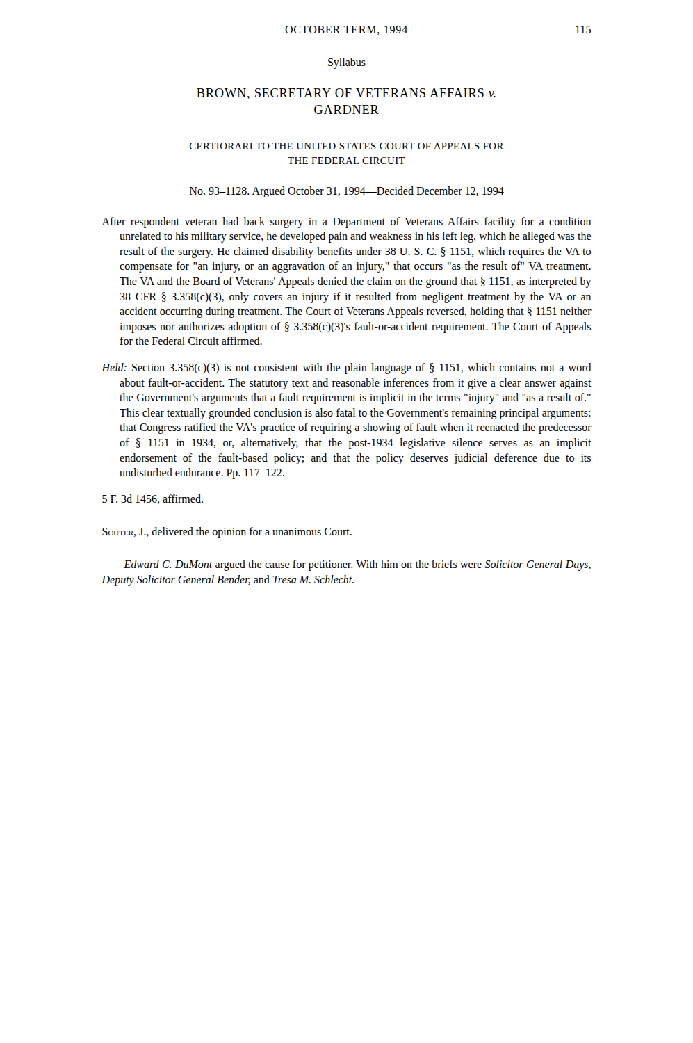OCTOBER TERM, 1994 115
Syllabus
BROWN, SECRETARY OF VETERANS AFFAIRS v.
GARDNER
CERTIORARI TO THE UNITED STATES COURT OF APPEALS FOR
THE FEDERAL CIRCUIT
No. 93–1128. Argued October 31, 1994—Decided December 12, 1994
After respondent veteran had back surgery in a Department of Veterans Affairs facility for a condition unrelated to his military service, he developed pain and weakness in his left leg, which he alleged was the result of the surgery. He claimed disability benefits under 38 U. S. C. § 1151, which requires the VA to compensate for "an injury, or an aggravation of an injury," that occurs "as the result of" VA treatment. The VA and the Board of Veterans' Appeals denied the claim on the ground that § 1151, as interpreted by 38 CFR § 3.358(c)(3), only covers an injury if it resulted from negligent treatment by the VA or an accident occurring during treatment. The Court of Veterans Appeals reversed, holding that § 1151 neither imposes nor authorizes adoption of § 3.358(c)(3)'s fault-or-accident requirement. The Court of Appeals for the Federal Circuit affirmed.
Held: Section 3.358(c)(3) is not consistent with the plain language of § 1151, which contains not a word about fault-or-accident. The statutory text and reasonable inferences from it give a clear answer against the Government's arguments that a fault requirement is implicit in the terms "injury" and "as a result of." This clear textually grounded conclusion is also fatal to the Government's remaining principal arguments: that Congress ratified the VA's practice of requiring a showing of fault when it reenacted the predecessor of § 1151 in 1934, or, alternatively, that the post-1934 legislative silence serves as an implicit endorsement of the fault-based policy; and that the policy deserves judicial deference due to its undisturbed endurance. Pp. 117–122.
5 F. 3d 1456, affirmed.
Souter, J., delivered the opinion for a unanimous Court.
Edward C. DuMont argued the cause for petitioner. With him on the briefs were Solicitor General Days, Deputy Solicitor General Bender, and Tresa M. Schlecht.